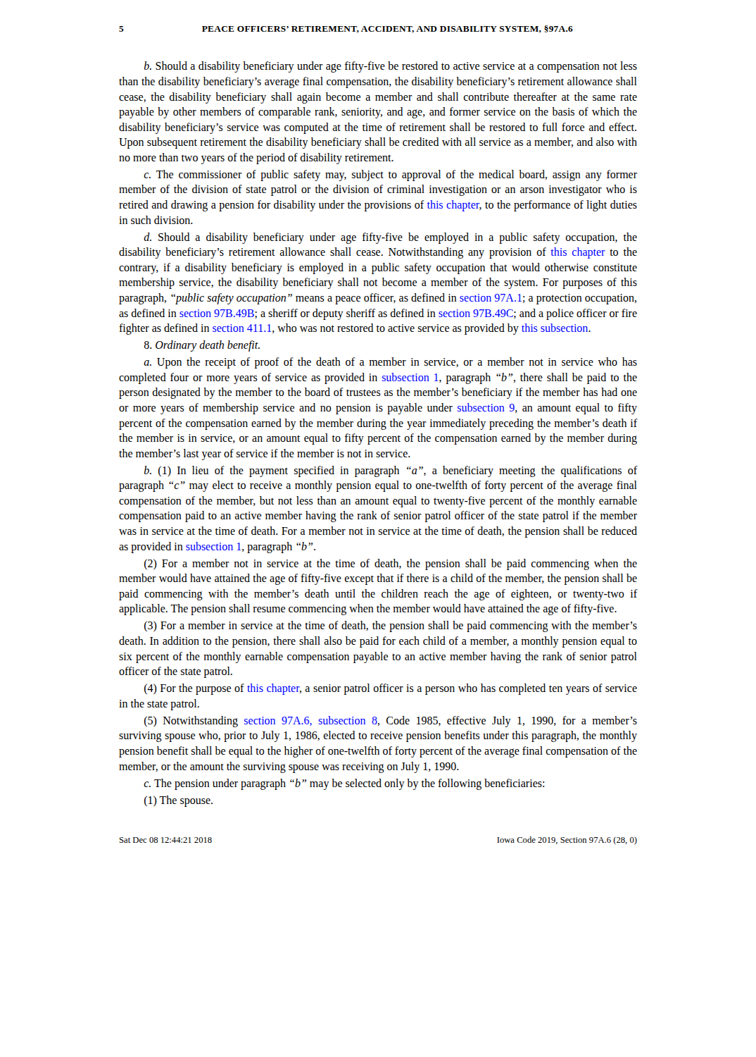5 PEACE OFFICERS’ RETIREMENT, ACCIDENT, AND DISABILITY SYSTEM, §97A.6
b. Should a disability beneficiary under age fifty-five be restored to active service at a compensation not less than the disability beneficiary’s average final compensation, the disability beneficiary’s retirement allowance shall cease, the disability beneficiary shall again become a member and shall contribute thereafter at the same rate payable by other members of comparable rank, seniority, and age, and former service on the basis of which the disability beneficiary’s service was computed at the time of retirement shall be restored to full force and effect. Upon subsequent retirement the disability beneficiary shall be credited with all service as a member, and also with no more than two years of the period of disability retirement.
c. The commissioner of public safety may, subject to approval of the medical board, assign any former member of the division of state patrol or the division of criminal investigation or an arson investigator who is retired and drawing a pension for disability under the provisions of this chapter, to the performance of light duties in such division.
d. Should a disability beneficiary under age fifty-five be employed in a public safety occupation, the disability beneficiary’s retirement allowance shall cease. Notwithstanding any provision of this chapter to the contrary, if a disability beneficiary is employed in a public safety occupation that would otherwise constitute membership service, the disability beneficiary shall not become a member of the system. For purposes of this paragraph, “public safety occupation” means a peace officer, as defined in section 97A.1; a protection occupation, as defined in section 97B.49B; a sheriff or deputy sheriff as defined in section 97B.49C; and a police officer or fire fighter as defined in section 411.1, who was not restored to active service as provided by this subsection.
8. Ordinary death benefit.
a. Upon the receipt of proof of the death of a member in service, or a member not in service who has completed four or more years of service as provided in subsection 1, paragraph “b”, there shall be paid to the person designated by the member to the board of trustees as the member’s beneficiary if the member has had one or more years of membership service and no pension is payable under subsection 9, an amount equal to fifty percent of the compensation earned by the member during the year immediately preceding the member’s death if the member is in service, or an amount equal to fifty percent of the compensation earned by the member during the member’s last year of service if the member is not in service.
b. (1) In lieu of the payment specified in paragraph “a”, a beneficiary meeting the qualifications of paragraph “c” may elect to receive a monthly pension equal to one-twelfth of forty percent of the average final compensation of the member, but not less than an amount equal to twenty-five percent of the monthly earnable compensation paid to an active member having the rank of senior patrol officer of the state patrol if the member was in service at the time of death. For a member not in service at the time of death, the pension shall be reduced as provided in subsection 1, paragraph “b”.
(2) For a member not in service at the time of death, the pension shall be paid commencing when the member would have attained the age of fifty-five except that if there is a child of the member, the pension shall be paid commencing with the member’s death until the children reach the age of eighteen, or twenty-two if applicable. The pension shall resume commencing when the member would have attained the age of fifty-five.
(3) For a member in service at the time of death, the pension shall be paid commencing with the member’s death. In addition to the pension, there shall also be paid for each child of a member, a monthly pension equal to six percent of the monthly earnable compensation payable to an active member having the rank of senior patrol officer of the state patrol.
(4) For the purpose of this chapter, a senior patrol officer is a person who has completed ten years of service in the state patrol.
(5) Notwithstanding section 97A.6, subsection 8, Code 1985, effective July 1, 1990, for a member’s surviving spouse who, prior to July 1, 1986, elected to receive pension benefits under this paragraph, the monthly pension benefit shall be equal to the higher of one-twelfth of forty percent of the average final compensation of the member, or the amount the surviving spouse was receiving on July 1, 1990.
c. The pension under paragraph “b” may be selected only by the following beneficiaries:
(1) The spouse.
Sat Dec 08 12:44:21 2018 Iowa Code 2019, Section 97A.6 (28, 0)